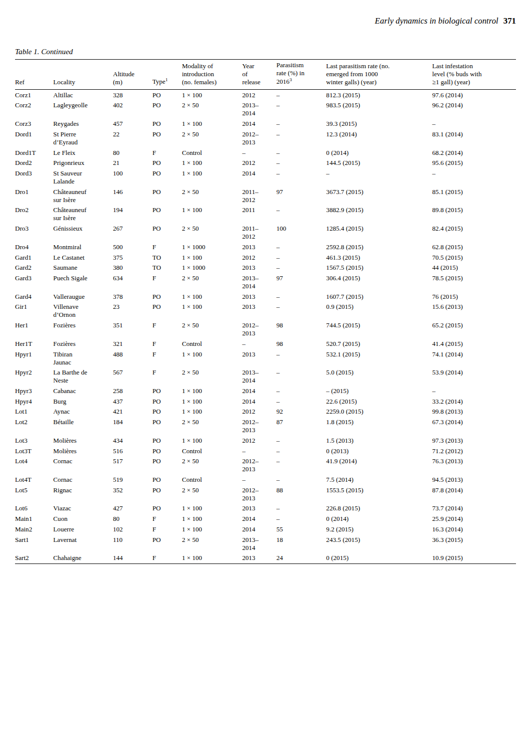Early dynamics in biological control 371
Table 1. Continued
| Ref | Locality | Altitude (m) | Type 1 | Modality of introduction (no. females) | Year of release | Parasitism rate (%) in 2016 3 | Last parasitism rate (no. emerged from 1000 winter galls) (year) | Last infestation level (% buds with ≥1 gall) (year) |
| --- | --- | --- | --- | --- | --- | --- | --- | --- |
| Corz1 | Altillac | 328 | PO | 1 × 100 | 2012 | – | 812.3 (2015) | 97.6 (2014) |
| Corz2 | Lagleygeolle | 402 | PO | 2 × 50 | 2013– 2014 | – | 983.5 (2015) | 96.2 (2014) |
| Corz3 | Reygades | 457 | PO | 1 × 100 | 2014 | – | 39.3 (2015) | – |
| Dord1 | St Pierre d’Eyraud | 22 | PO | 2 × 50 | 2012– 2013 | – | 12.3 (2014) | 83.1 (2014) |
| Dord1T | Le Fleix | 80 | F | Control | – | – | 0 (2014) | 68.2 (2014) |
| Dord2 | Prigonrieux | 21 | PO | 1 × 100 | 2012 | – | 144.5 (2015) | 95.6 (2015) |
| Dord3 | St Sauveur Lalande | 100 | PO | 1 × 100 | 2014 | – | – | – |
| Dro1 | Châteauneuf sur Isère | 146 | PO | 2 × 50 | 2011– 2012 | 97 | 3673.7 (2015) | 85.1 (2015) |
| Dro2 | Châteauneuf sur Isère | 194 | PO | 1 × 100 | 2011 | – | 3882.9 (2015) | 89.8 (2015) |
| Dro3 | Génissieux | 267 | PO | 2 × 50 | 2011– 2012 | 100 | 1285.4 (2015) | 82.4 (2015) |
| Dro4 | Montmiral | 500 | F | 1 × 1000 | 2013 | – | 2592.8 (2015) | 62.8 (2015) |
| Gard1 | Le Castanet | 375 | TO | 1 × 100 | 2012 | – | 461.3 (2015) | 70.5 (2015) |
| Gard2 | Saumane | 380 | TO | 1 × 1000 | 2013 | – | 1567.5 (2015) | 44 (2015) |
| Gard3 | Puech Sigale | 634 | F | 2 × 50 | 2013– 2014 | 97 | 306.4 (2015) | 78.5 (2015) |
| Gard4 | Valleraugue | 378 | PO | 1 × 100 | 2013 | – | 1607.7 (2015) | 76 (2015) |
| Gir1 | Villenave d’Ornon | 23 | PO | 1 × 100 | 2013 | – | 0.9 (2015) | 15.6 (2013) |
| Her1 | Fozières | 351 | F | 2 × 50 | 2012– 2013 | 98 | 744.5 (2015) | 65.2 (2015) |
| Her1T | Fozières | 321 | F | Control | – | 98 | 520.7 (2015) | 41.4 (2015) |
| Hpyr1 | Tibiran Jaunac | 488 | F | 1 × 100 | 2013 | – | 532.1 (2015) | 74.1 (2014) |
| Hpyr2 | La Barthe de Neste | 567 | F | 2 × 50 | 2013– 2014 | – | 5.0 (2015) | 53.9 (2014) |
| Hpyr3 | Cabanac | 258 | PO | 1 × 100 | 2014 | – | – (2015) | – |
| Hpyr4 | Burg | 437 | PO | 1 × 100 | 2014 | – | 22.6 (2015) | 33.2 (2014) |
| Lot1 | Aynac | 421 | PO | 1 × 100 | 2012 | 92 | 2259.0 (2015) | 99.8 (2013) |
| Lot2 | Bétaille | 184 | PO | 2 × 50 | 2012– 2013 | 87 | 1.8 (2015) | 67.3 (2014) |
| Lot3 | Molières | 434 | PO | 1 × 100 | 2012 | – | 1.5 (2013) | 97.3 (2013) |
| Lot3T | Molières | 516 | PO | Control | – | – | 0 (2013) | 71.2 (2012) |
| Lot4 | Cornac | 517 | PO | 2 × 50 | 2012– 2013 | – | 41.9 (2014) | 76.3 (2013) |
| Lot4T | Cornac | 519 | PO | Control | – | – | 7.5 (2014) | 94.5 (2013) |
| Lot5 | Rignac | 352 | PO | 2 × 50 | 2012– 2013 | 88 | 1553.5 (2015) | 87.8 (2014) |
| Lot6 | Viazac | 427 | PO | 1 × 100 | 2013 | – | 226.8 (2015) | 73.7 (2014) |
| Main1 | Cuon | 80 | F | 1 × 100 | 2014 | – | 0 (2014) | 25.9 (2014) |
| Main2 | Louerre | 102 | F | 1 × 100 | 2014 | 55 | 9.2 (2015) | 16.3 (2014) |
| Sart1 | Lavernat | 110 | PO | 2 × 50 | 2013– 2014 | 18 | 243.5 (2015) | 36.3 (2015) |
| Sart2 | Chahaigne | 144 | F | 1 × 100 | 2013 | 24 | 0 (2015) | 10.9 (2015) |